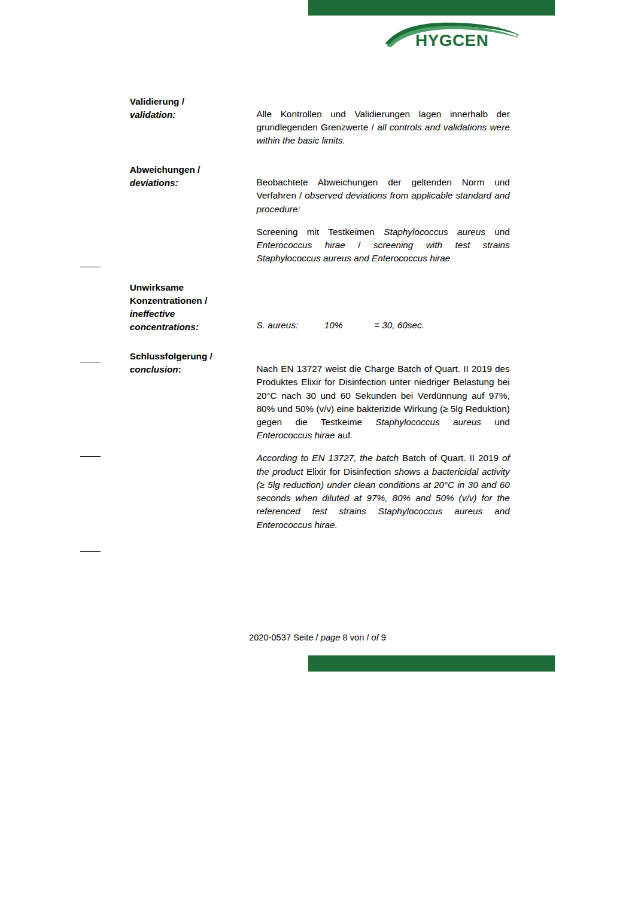HYGCEN ® GERMANY
| Validierung / validation: | Alle Kontrollen und Validierungen lagen innerhalb der grundlegenden Grenzwerte / all controls and validations were within the basic limits. |
| Abweichungen / deviations: | Beobachtete Abweichungen der geltenden Norm und Verfahren / observed deviations from applicable standard and procedure: Screening mit Testkeimen Staphylococcus aureus und Enterococcus hirae / screening with test strains Staphylococcus aureus and Enterococcus hirae |
| Unwirksame Konzentrationen / ineffective concentrations: | S. aureus: 10% = 30, 60sec. |
| Schlussfolgerung / conclusion : | Nach EN 13727 weist die Charge Batch of Quart. II 2019 des Produktes Elixir for Disinfection unter niedriger Belastung bei 20°C nach 30 und 60 Sekunden bei Verdünnung auf 97%, 80% und 50% (v/v) eine bakterizide Wirkung (≥ 5lg Reduktion) gegen die Testkeime Staphylococcus aureus und Enterococcus hirae auf . According to EN 13727, the batch Batch of Quart. II 2019 of the product Elixir for Disinfection shows a bactericidal activity (≥ 5lg reduction) under clean conditions at 20°C in 30 and 60 seconds when diluted at 97%, 80% and 50% (v/v) for the referenced test strains Staphylococcus aureus and Enterococcus hirae. |
2020-0537 Seite / page 8 von / of 9